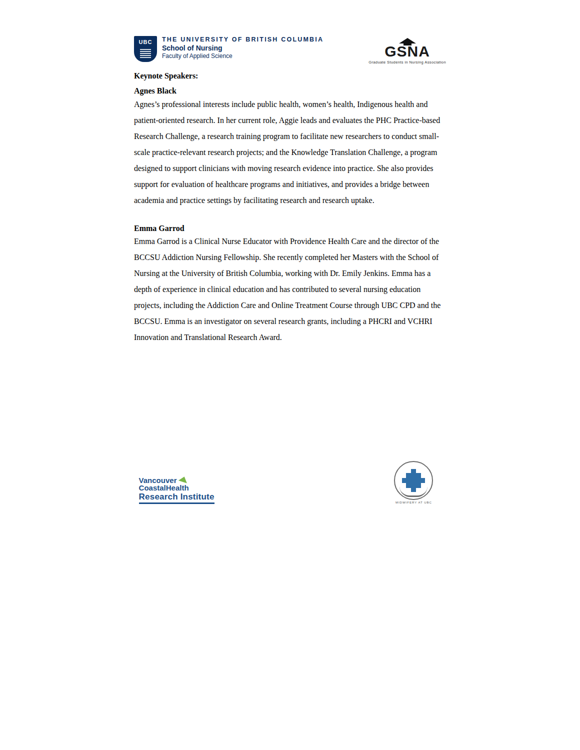THE UNIVERSITY OF BRITISH COLUMBIA
School of Nursing
Faculty of Applied Science
GSNA
Graduate Students in Nursing Association
Keynote Speakers:
Agnes Black
Agnes’s professional interests include public health, women’s health, Indigenous health and patient-oriented research. In her current role, Aggie leads and evaluates the PHC Practice-based Research Challenge, a research training program to facilitate new researchers to conduct small-scale practice-relevant research projects; and the Knowledge Translation Challenge, a program designed to support clinicians with moving research evidence into practice. She also provides support for evaluation of healthcare programs and initiatives, and provides a bridge between academia and practice settings by facilitating research and research uptake.
Emma Garrod
Emma Garrod is a Clinical Nurse Educator with Providence Health Care and the director of the BCCSU Addiction Nursing Fellowship. She recently completed her Masters with the School of Nursing at the University of British Columbia, working with Dr. Emily Jenkins. Emma has a depth of experience in clinical education and has contributed to several nursing education projects, including the Addiction Care and Online Treatment Course through UBC CPD and the BCCSU. Emma is an investigator on several research grants, including a PHCRI and VCHRI Innovation and Translational Research Award.
Vancouver
Coastal Health
Research Institute
MIDWIFERY AT UBC